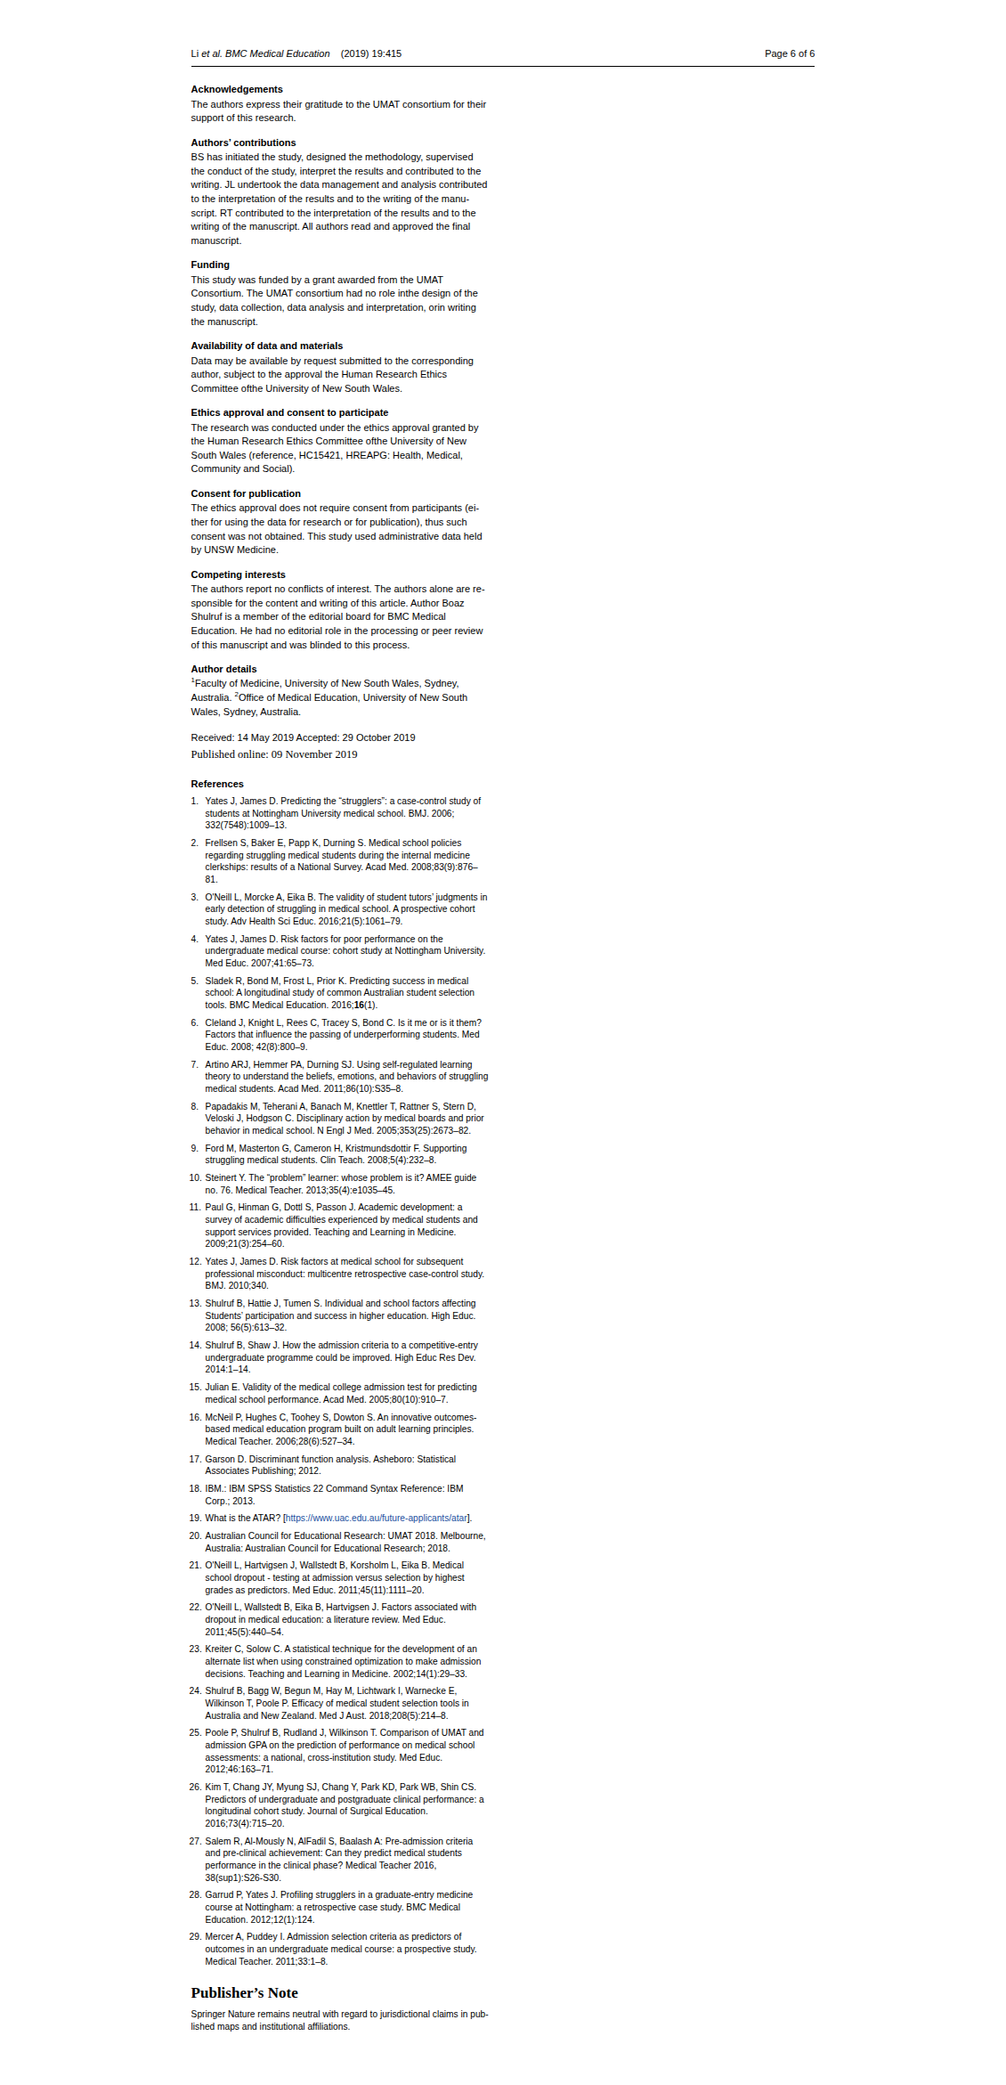Li et al. BMC Medical Education (2019) 19:415
Page 6 of 6
Acknowledgements
The authors express their gratitude to the UMAT consortium for their support of this research.
Authors’ contributions
BS has initiated the study, designed the methodology, supervised the conduct of the study, interpret the results and contributed to the writing. JL undertook the data management and analysis contributed to the interpretation of the results and to the writing of the manuscript. RT contributed to the interpretation of the results and to the writing of the manuscript. All authors read and approved the final manuscript.
Funding
This study was funded by a grant awarded from the UMAT Consortium. The UMAT consortium had no role inthe design of the study, data collection, data analysis and interpretation, orin writing the manuscript.
Availability of data and materials
Data may be available by request submitted to the corresponding author, subject to the approval the Human Research Ethics Committee ofthe University of New South Wales.
Ethics approval and consent to participate
The research was conducted under the ethics approval granted by the Human Research Ethics Committee ofthe University of New South Wales (reference, HC15421, HREAPG: Health, Medical, Community and Social).
Consent for publication
The ethics approval does not require consent from participants (either for using the data for research or for publication), thus such consent was not obtained. This study used administrative data held by UNSW Medicine.
Competing interests
The authors report no conflicts of interest. The authors alone are responsible for the content and writing of this article. Author Boaz Shulruf is a member of the editorial board for BMC Medical Education. He had no editorial role in the processing or peer review of this manuscript and was blinded to this process.
Author details
1Faculty of Medicine, University of New South Wales, Sydney, Australia. 2Office of Medical Education, University of New South Wales, Sydney, Australia.
Received: 14 May 2019 Accepted: 29 October 2019
Published online: 09 November 2019
References
Yates J, James D. Predicting the “strugglers”: a case-control study of students at Nottingham University medical school. BMJ. 2006; 332(7548):1009–13.
Frellsen S, Baker E, Papp K, Durning S. Medical school policies regarding struggling medical students during the internal medicine clerkships: results of a National Survey. Acad Med. 2008;83(9):876–81.
O'Neill L, Morcke A, Eika B. The validity of student tutors’ judgments in early detection of struggling in medical school. A prospective cohort study. Adv Health Sci Educ. 2016;21(5):1061–79.
Yates J, James D. Risk factors for poor performance on the undergraduate medical course: cohort study at Nottingham University. Med Educ. 2007;41:65–73.
Sladek R, Bond M, Frost L, Prior K. Predicting success in medical school: A longitudinal study of common Australian student selection tools. BMC Medical Education. 2016;16(1).
Cleland J, Knight L, Rees C, Tracey S, Bond C. Is it me or is it them? Factors that influence the passing of underperforming students. Med Educ. 2008; 42(8):800–9.
Artino ARJ, Hemmer PA, Durning SJ. Using self-regulated learning theory to understand the beliefs, emotions, and behaviors of struggling medical students. Acad Med. 2011;86(10):S35–8.
Papadakis M, Teherani A, Banach M, Knettler T, Rattner S, Stern D, Veloski J, Hodgson C. Disciplinary action by medical boards and prior behavior in medical school. N Engl J Med. 2005;353(25):2673–82.
Ford M, Masterton G, Cameron H, Kristmundsdottir F. Supporting struggling medical students. Clin Teach. 2008;5(4):232–8.
Steinert Y. The “problem” learner: whose problem is it? AMEE guide no. 76. Medical Teacher. 2013;35(4):e1035–45.
Paul G, Hinman G, Dottl S, Passon J. Academic development: a survey of academic difficulties experienced by medical students and support services provided. Teaching and Learning in Medicine. 2009;21(3):254–60.
Yates J, James D. Risk factors at medical school for subsequent professional misconduct: multicentre retrospective case-control study. BMJ. 2010;340.
Shulruf B, Hattie J, Tumen S. Individual and school factors affecting Students’ participation and success in higher education. High Educ. 2008; 56(5):613–32.
Shulruf B, Shaw J. How the admission criteria to a competitive-entry undergraduate programme could be improved. High Educ Res Dev. 2014:1–14.
Julian E. Validity of the medical college admission test for predicting medical school performance. Acad Med. 2005;80(10):910–7.
McNeil P, Hughes C, Toohey S, Dowton S. An innovative outcomes-based medical education program built on adult learning principles. Medical Teacher. 2006;28(6):527–34.
Garson D. Discriminant function analysis. Asheboro: Statistical Associates Publishing; 2012.
IBM.: IBM SPSS Statistics 22 Command Syntax Reference: IBM Corp.; 2013.
What is the ATAR? [https://www.uac.edu.au/future-applicants/atar].
Australian Council for Educational Research: UMAT 2018. Melbourne, Australia: Australian Council for Educational Research; 2018.
O'Neill L, Hartvigsen J, Wallstedt B, Korsholm L, Eika B. Medical school dropout - testing at admission versus selection by highest grades as predictors. Med Educ. 2011;45(11):1111–20.
O'Neill L, Wallstedt B, Eika B, Hartvigsen J. Factors associated with dropout in medical education: a literature review. Med Educ. 2011;45(5):440–54.
Kreiter C, Solow C. A statistical technique for the development of an alternate list when using constrained optimization to make admission decisions. Teaching and Learning in Medicine. 2002;14(1):29–33.
Shulruf B, Bagg W, Begun M, Hay M, Lichtwark I, Warnecke E, Wilkinson T, Poole P. Efficacy of medical student selection tools in Australia and New Zealand. Med J Aust. 2018;208(5):214–8.
Poole P, Shulruf B, Rudland J, Wilkinson T. Comparison of UMAT and admission GPA on the prediction of performance on medical school assessments: a national, cross-institution study. Med Educ. 2012;46:163–71.
Kim T, Chang JY, Myung SJ, Chang Y, Park KD, Park WB, Shin CS. Predictors of undergraduate and postgraduate clinical performance: a longitudinal cohort study. Journal of Surgical Education. 2016;73(4):715–20.
Salem R, Al-Mously N, AlFadil S, Baalash A: Pre-admission criteria and pre-clinical achievement: Can they predict medical students performance in the clinical phase? Medical Teacher 2016, 38(sup1):S26-S30.
Garrud P, Yates J. Profiling strugglers in a graduate-entry medicine course at Nottingham: a retrospective case study. BMC Medical Education. 2012;12(1):124.
Mercer A, Puddey I. Admission selection criteria as predictors of outcomes in an undergraduate medical course: a prospective study. Medical Teacher. 2011;33:1–8.
Publisher’s Note
Springer Nature remains neutral with regard to jurisdictional claims in published maps and institutional affiliations.